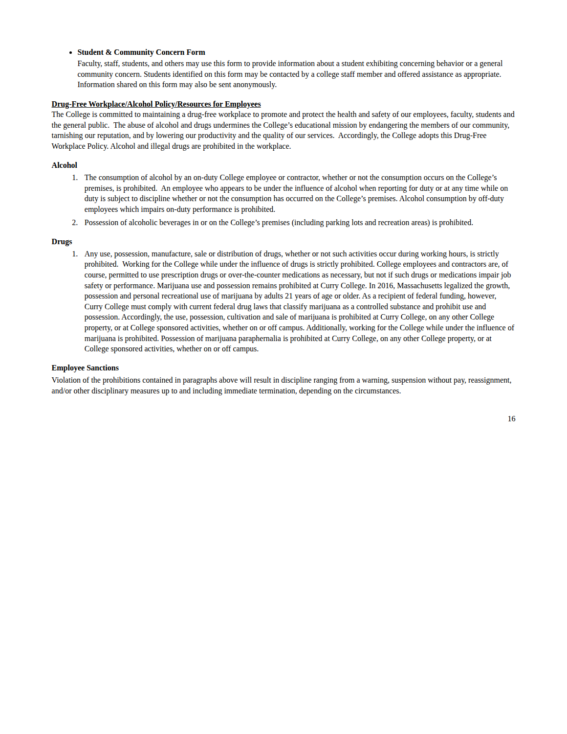Student & Community Concern Form
Faculty, staff, students, and others may use this form to provide information about a student exhibiting concerning behavior or a general community concern. Students identified on this form may be contacted by a college staff member and offered assistance as appropriate. Information shared on this form may also be sent anonymously.
Drug-Free Workplace/Alcohol Policy/Resources for Employees
The College is committed to maintaining a drug-free workplace to promote and protect the health and safety of our employees, faculty, students and the general public. The abuse of alcohol and drugs undermines the College’s educational mission by endangering the members of our community, tarnishing our reputation, and by lowering our productivity and the quality of our services. Accordingly, the College adopts this Drug-Free Workplace Policy. Alcohol and illegal drugs are prohibited in the workplace.
Alcohol
The consumption of alcohol by an on-duty College employee or contractor, whether or not the consumption occurs on the College’s premises, is prohibited. An employee who appears to be under the influence of alcohol when reporting for duty or at any time while on duty is subject to discipline whether or not the consumption has occurred on the College’s premises. Alcohol consumption by off-duty employees which impairs on-duty performance is prohibited.
Possession of alcoholic beverages in or on the College’s premises (including parking lots and recreation areas) is prohibited.
Drugs
Any use, possession, manufacture, sale or distribution of drugs, whether or not such activities occur during working hours, is strictly prohibited. Working for the College while under the influence of drugs is strictly prohibited. College employees and contractors are, of course, permitted to use prescription drugs or over-the-counter medications as necessary, but not if such drugs or medications impair job safety or performance. Marijuana use and possession remains prohibited at Curry College. In 2016, Massachusetts legalized the growth, possession and personal recreational use of marijuana by adults 21 years of age or older. As a recipient of federal funding, however, Curry College must comply with current federal drug laws that classify marijuana as a controlled substance and prohibit use and possession. Accordingly, the use, possession, cultivation and sale of marijuana is prohibited at Curry College, on any other College property, or at College sponsored activities, whether on or off campus. Additionally, working for the College while under the influence of marijuana is prohibited. Possession of marijuana paraphernalia is prohibited at Curry College, on any other College property, or at College sponsored activities, whether on or off campus.
Employee Sanctions
Violation of the prohibitions contained in paragraphs above will result in discipline ranging from a warning, suspension without pay, reassignment, and/or other disciplinary measures up to and including immediate termination, depending on the circumstances.
16